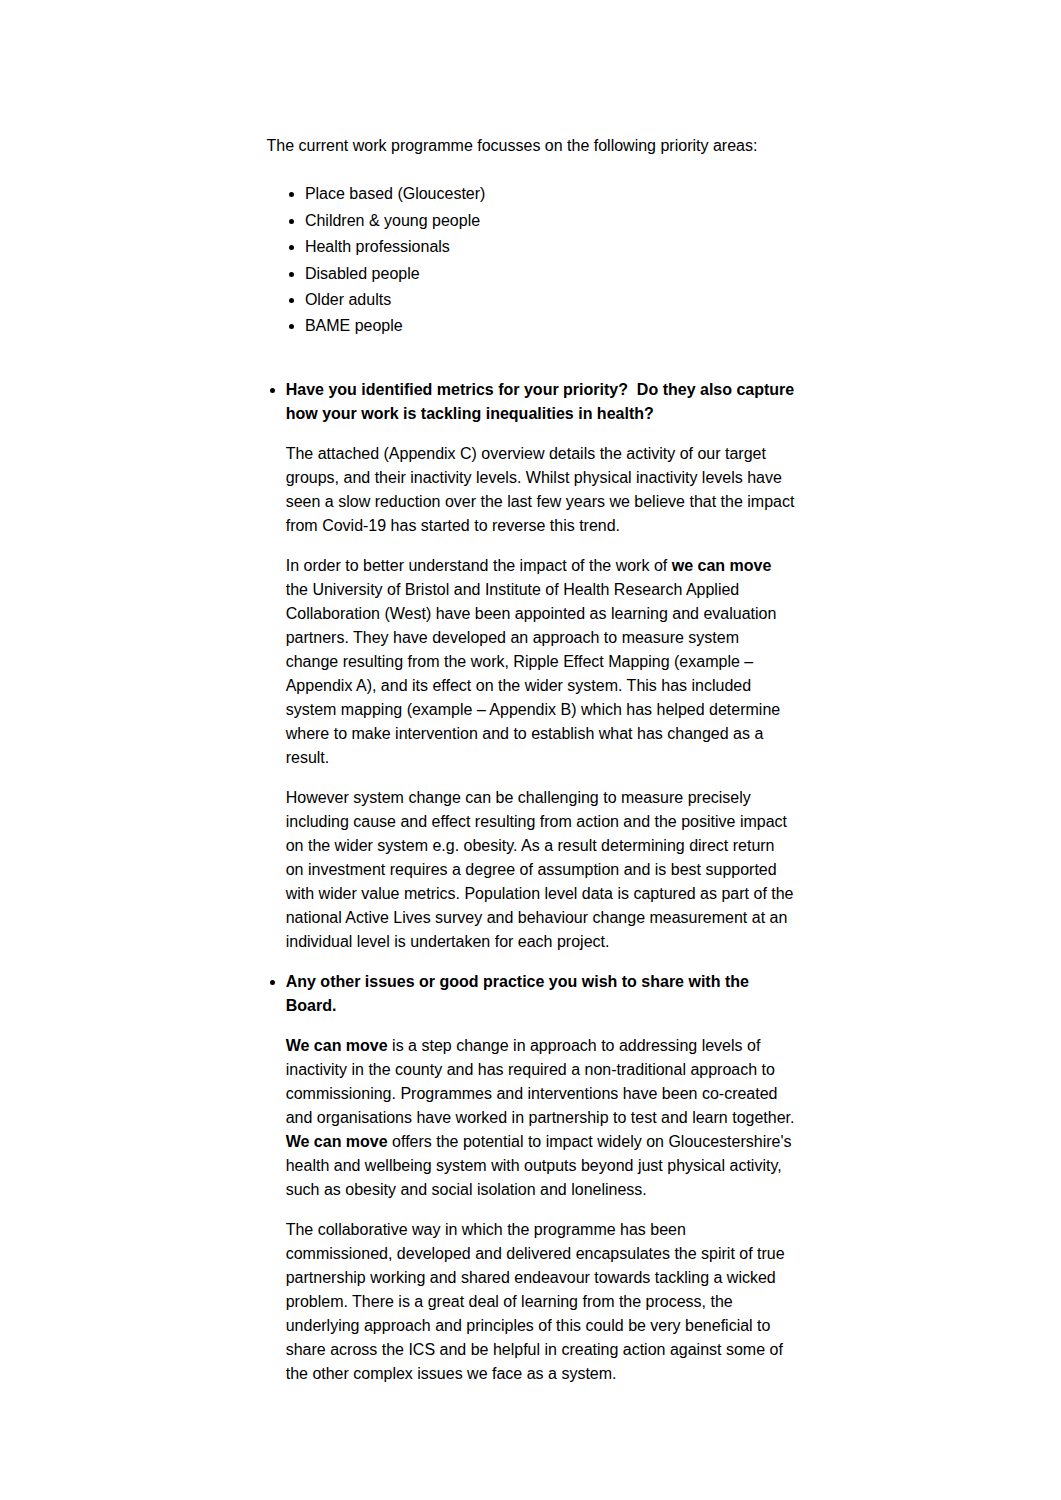The current work programme focusses on the following priority areas:
Place based (Gloucester)
Children & young people
Health professionals
Disabled people
Older adults
BAME people
Have you identified metrics for your priority? Do they also capture how your work is tackling inequalities in health?
The attached (Appendix C) overview details the activity of our target groups, and their inactivity levels. Whilst physical inactivity levels have seen a slow reduction over the last few years we believe that the impact from Covid-19 has started to reverse this trend.
In order to better understand the impact of the work of we can move the University of Bristol and Institute of Health Research Applied Collaboration (West) have been appointed as learning and evaluation partners. They have developed an approach to measure system change resulting from the work, Ripple Effect Mapping (example – Appendix A), and its effect on the wider system. This has included system mapping (example – Appendix B) which has helped determine where to make intervention and to establish what has changed as a result.
However system change can be challenging to measure precisely including cause and effect resulting from action and the positive impact on the wider system e.g. obesity. As a result determining direct return on investment requires a degree of assumption and is best supported with wider value metrics. Population level data is captured as part of the national Active Lives survey and behaviour change measurement at an individual level is undertaken for each project.
Any other issues or good practice you wish to share with the Board.
We can move is a step change in approach to addressing levels of inactivity in the county and has required a non-traditional approach to commissioning. Programmes and interventions have been co-created and organisations have worked in partnership to test and learn together. We can move offers the potential to impact widely on Gloucestershire's health and wellbeing system with outputs beyond just physical activity, such as obesity and social isolation and loneliness.
The collaborative way in which the programme has been commissioned, developed and delivered encapsulates the spirit of true partnership working and shared endeavour towards tackling a wicked problem. There is a great deal of learning from the process, the underlying approach and principles of this could be very beneficial to share across the ICS and be helpful in creating action against some of the other complex issues we face as a system.